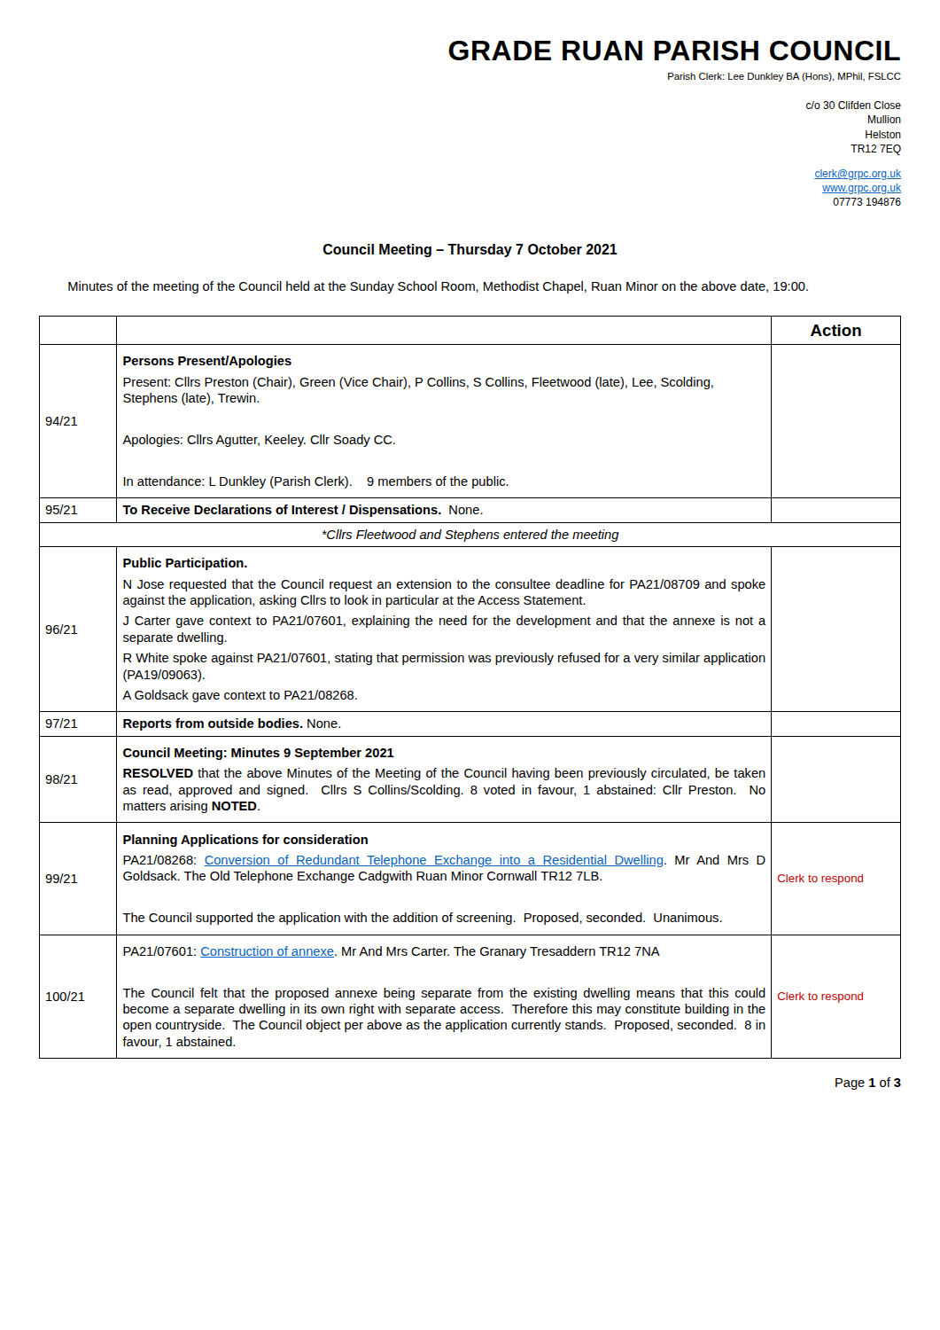GRADE RUAN PARISH COUNCIL
Parish Clerk: Lee Dunkley BA (Hons), MPhil, FSLCC
c/o 30 Clifden Close
Mullion
Helston
TR12 7EQ
clerk@grpc.org.uk
www.grpc.org.uk
07773 194876
Council Meeting – Thursday 7 October 2021
Minutes of the meeting of the Council held at the Sunday School Room, Methodist Chapel, Ruan Minor on the above date, 19:00.
| | | Action |
| 94/21 | Persons Present/Apologies Present: Cllrs Preston (Chair), Green (Vice Chair), P Collins, S Collins, Fleetwood (late), Lee, Scolding, Stephens (late), Trewin. Apologies: Cllrs Agutter, Keeley. Cllr Soady CC. In attendance: L Dunkley (Parish Clerk). 9 members of the public. | |
| 95/21 | To Receive Declarations of Interest / Dispensations. None. | |
| *Cllrs Fleetwood and Stephens entered the meeting |
| 96/21 | Public Participation. N Jose requested that the Council request an extension to the consultee deadline for PA21/08709 and spoke against the application, asking Cllrs to look in particular at the Access Statement. J Carter gave context to PA21/07601, explaining the need for the development and that the annexe is not a separate dwelling. R White spoke against PA21/07601, stating that permission was previously refused for a very similar application (PA19/09063). A Goldsack gave context to PA21/08268. | |
| 97/21 | Reports from outside bodies. None. | |
| 98/21 | Council Meeting: Minutes 9 September 2021 RESOLVED that the above Minutes of the Meeting of the Council having been previously circulated, be taken as read, approved and signed. Cllrs S Collins/Scolding. 8 voted in favour, 1 abstained: Cllr Preston. No matters arising NOTED . | |
| 99/21 | Planning Applications for consideration PA21/08268: Conversion of Redundant Telephone Exchange into a Residential Dwelling . Mr And Mrs D Goldsack. The Old Telephone Exchange Cadgwith Ruan Minor Cornwall TR12 7LB. The Council supported the application with the addition of screening. Proposed, seconded. Unanimous. | Clerk to respond |
| 100/21 | PA21/07601: Construction of annexe . Mr And Mrs Carter. The Granary Tresaddern TR12 7NA The Council felt that the proposed annexe being separate from the existing dwelling means that this could become a separate dwelling in its own right with separate access. Therefore this may constitute building in the open countryside. The Council object per above as the application currently stands. Proposed, seconded. 8 in favour, 1 abstained. | Clerk to respond |
Page 1 of 3